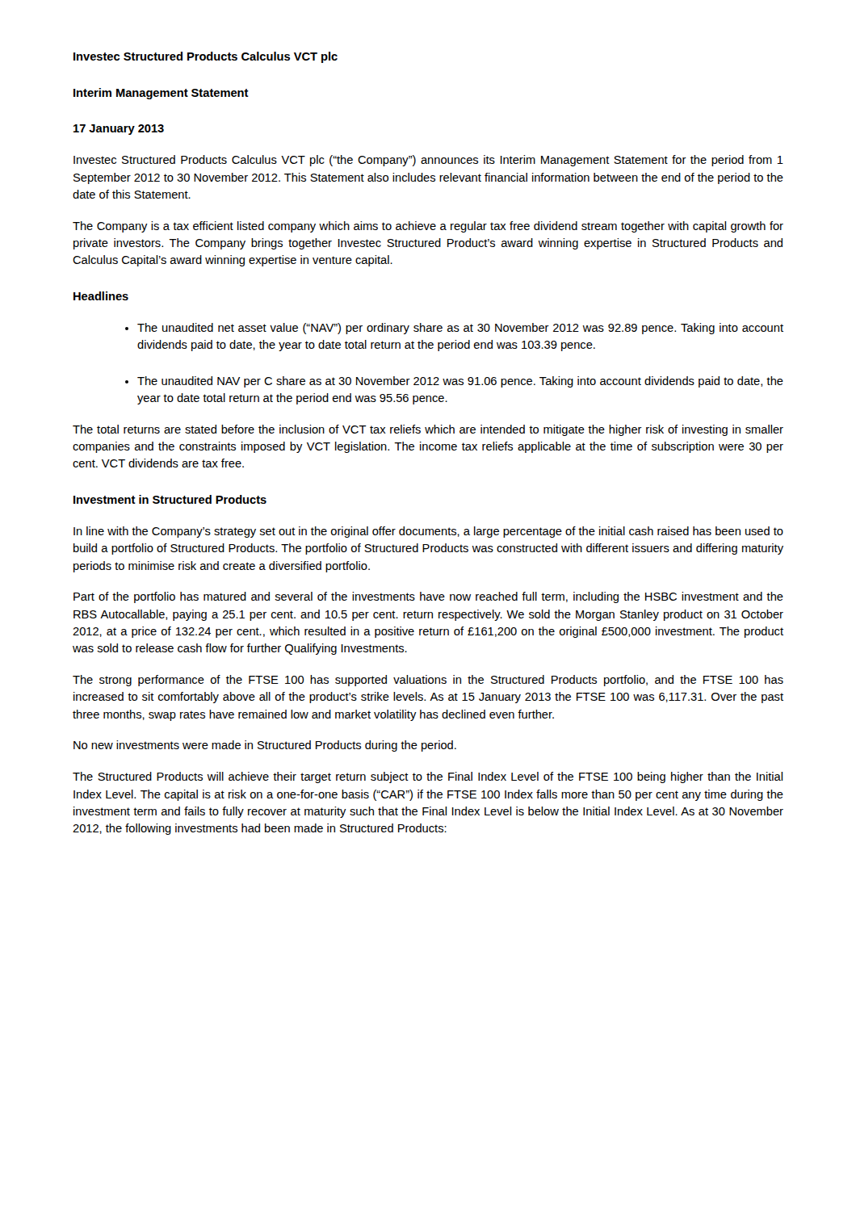Investec Structured Products Calculus VCT plc
Interim Management Statement
17 January 2013
Investec Structured Products Calculus VCT plc (“the Company”) announces its Interim Management Statement for the period from 1 September 2012 to 30 November 2012. This Statement also includes relevant financial information between the end of the period to the date of this Statement.
The Company is a tax efficient listed company which aims to achieve a regular tax free dividend stream together with capital growth for private investors. The Company brings together Investec Structured Product’s award winning expertise in Structured Products and Calculus Capital’s award winning expertise in venture capital.
Headlines
The unaudited net asset value (“NAV”) per ordinary share as at 30 November 2012 was 92.89 pence. Taking into account dividends paid to date, the year to date total return at the period end was 103.39 pence.
The unaudited NAV per C share as at 30 November 2012 was 91.06 pence. Taking into account dividends paid to date, the year to date total return at the period end was 95.56 pence.
The total returns are stated before the inclusion of VCT tax reliefs which are intended to mitigate the higher risk of investing in smaller companies and the constraints imposed by VCT legislation. The income tax reliefs applicable at the time of subscription were 30 per cent. VCT dividends are tax free.
Investment in Structured Products
In line with the Company’s strategy set out in the original offer documents, a large percentage of the initial cash raised has been used to build a portfolio of Structured Products. The portfolio of Structured Products was constructed with different issuers and differing maturity periods to minimise risk and create a diversified portfolio.
Part of the portfolio has matured and several of the investments have now reached full term, including the HSBC investment and the RBS Autocallable, paying a 25.1 per cent. and 10.5 per cent. return respectively. We sold the Morgan Stanley product on 31 October 2012, at a price of 132.24 per cent., which resulted in a positive return of £161,200 on the original £500,000 investment. The product was sold to release cash flow for further Qualifying Investments.
The strong performance of the FTSE 100 has supported valuations in the Structured Products portfolio, and the FTSE 100 has increased to sit comfortably above all of the product’s strike levels. As at 15 January 2013 the FTSE 100 was 6,117.31. Over the past three months, swap rates have remained low and market volatility has declined even further.
No new investments were made in Structured Products during the period.
The Structured Products will achieve their target return subject to the Final Index Level of the FTSE 100 being higher than the Initial Index Level. The capital is at risk on a one-for-one basis (“CAR”) if the FTSE 100 Index falls more than 50 per cent any time during the investment term and fails to fully recover at maturity such that the Final Index Level is below the Initial Index Level. As at 30 November 2012, the following investments had been made in Structured Products: